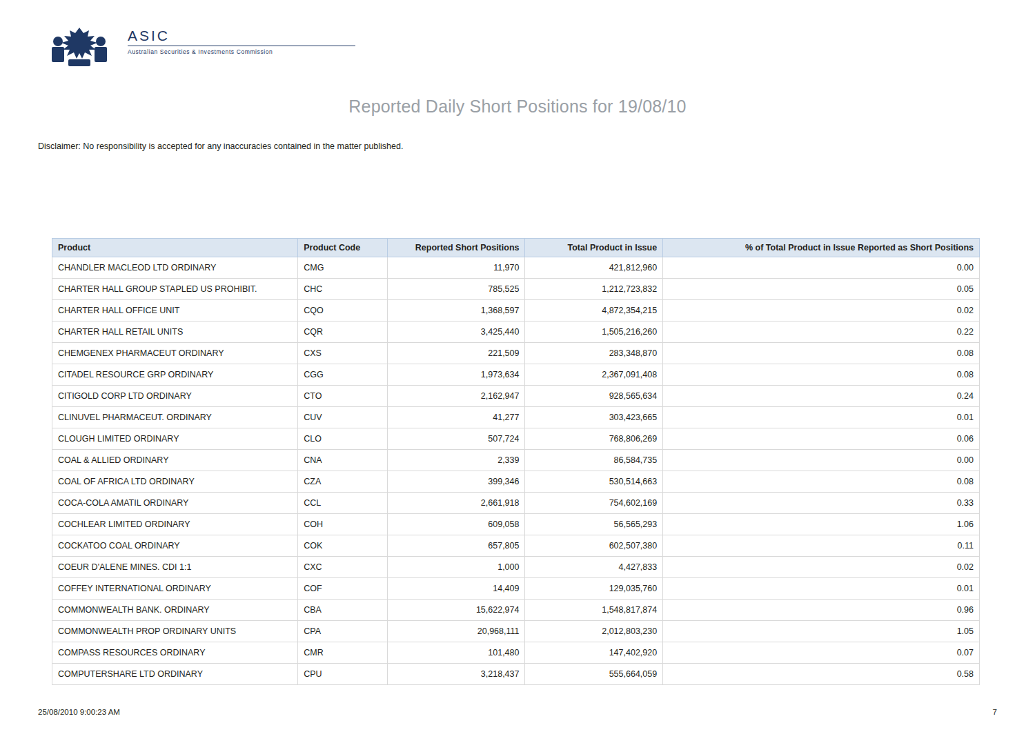ASIC
Australian Securities & Investments Commission
Reported Daily Short Positions for 19/08/10
Disclaimer: No responsibility is accepted for any inaccuracies contained in the matter published.
| Product | Product Code | Reported Short Positions | Total Product in Issue | % of Total Product in Issue Reported as Short Positions |
| --- | --- | --- | --- | --- |
| CHANDLER MACLEOD LTD ORDINARY | CMG | 11,970 | 421,812,960 | 0.00 |
| CHARTER HALL GROUP STAPLED US PROHIBIT. | CHC | 785,525 | 1,212,723,832 | 0.05 |
| CHARTER HALL OFFICE UNIT | CQO | 1,368,597 | 4,872,354,215 | 0.02 |
| CHARTER HALL RETAIL UNITS | CQR | 3,425,440 | 1,505,216,260 | 0.22 |
| CHEMGENEX PHARMACEUT ORDINARY | CXS | 221,509 | 283,348,870 | 0.08 |
| CITADEL RESOURCE GRP ORDINARY | CGG | 1,973,634 | 2,367,091,408 | 0.08 |
| CITIGOLD CORP LTD ORDINARY | CTO | 2,162,947 | 928,565,634 | 0.24 |
| CLINUVEL PHARMACEUT. ORDINARY | CUV | 41,277 | 303,423,665 | 0.01 |
| CLOUGH LIMITED ORDINARY | CLO | 507,724 | 768,806,269 | 0.06 |
| COAL & ALLIED ORDINARY | CNA | 2,339 | 86,584,735 | 0.00 |
| COAL OF AFRICA LTD ORDINARY | CZA | 399,346 | 530,514,663 | 0.08 |
| COCA-COLA AMATIL ORDINARY | CCL | 2,661,918 | 754,602,169 | 0.33 |
| COCHLEAR LIMITED ORDINARY | COH | 609,058 | 56,565,293 | 1.06 |
| COCKATOO COAL ORDINARY | COK | 657,805 | 602,507,380 | 0.11 |
| COEUR D'ALENE MINES. CDI 1:1 | CXC | 1,000 | 4,427,833 | 0.02 |
| COFFEY INTERNATIONAL ORDINARY | COF | 14,409 | 129,035,760 | 0.01 |
| COMMONWEALTH BANK. ORDINARY | CBA | 15,622,974 | 1,548,817,874 | 0.96 |
| COMMONWEALTH PROP ORDINARY UNITS | CPA | 20,968,111 | 2,012,803,230 | 1.05 |
| COMPASS RESOURCES ORDINARY | CMR | 101,480 | 147,402,920 | 0.07 |
| COMPUTERSHARE LTD ORDINARY | CPU | 3,218,437 | 555,664,059 | 0.58 |
25/08/2010 9:00:23 AM 7